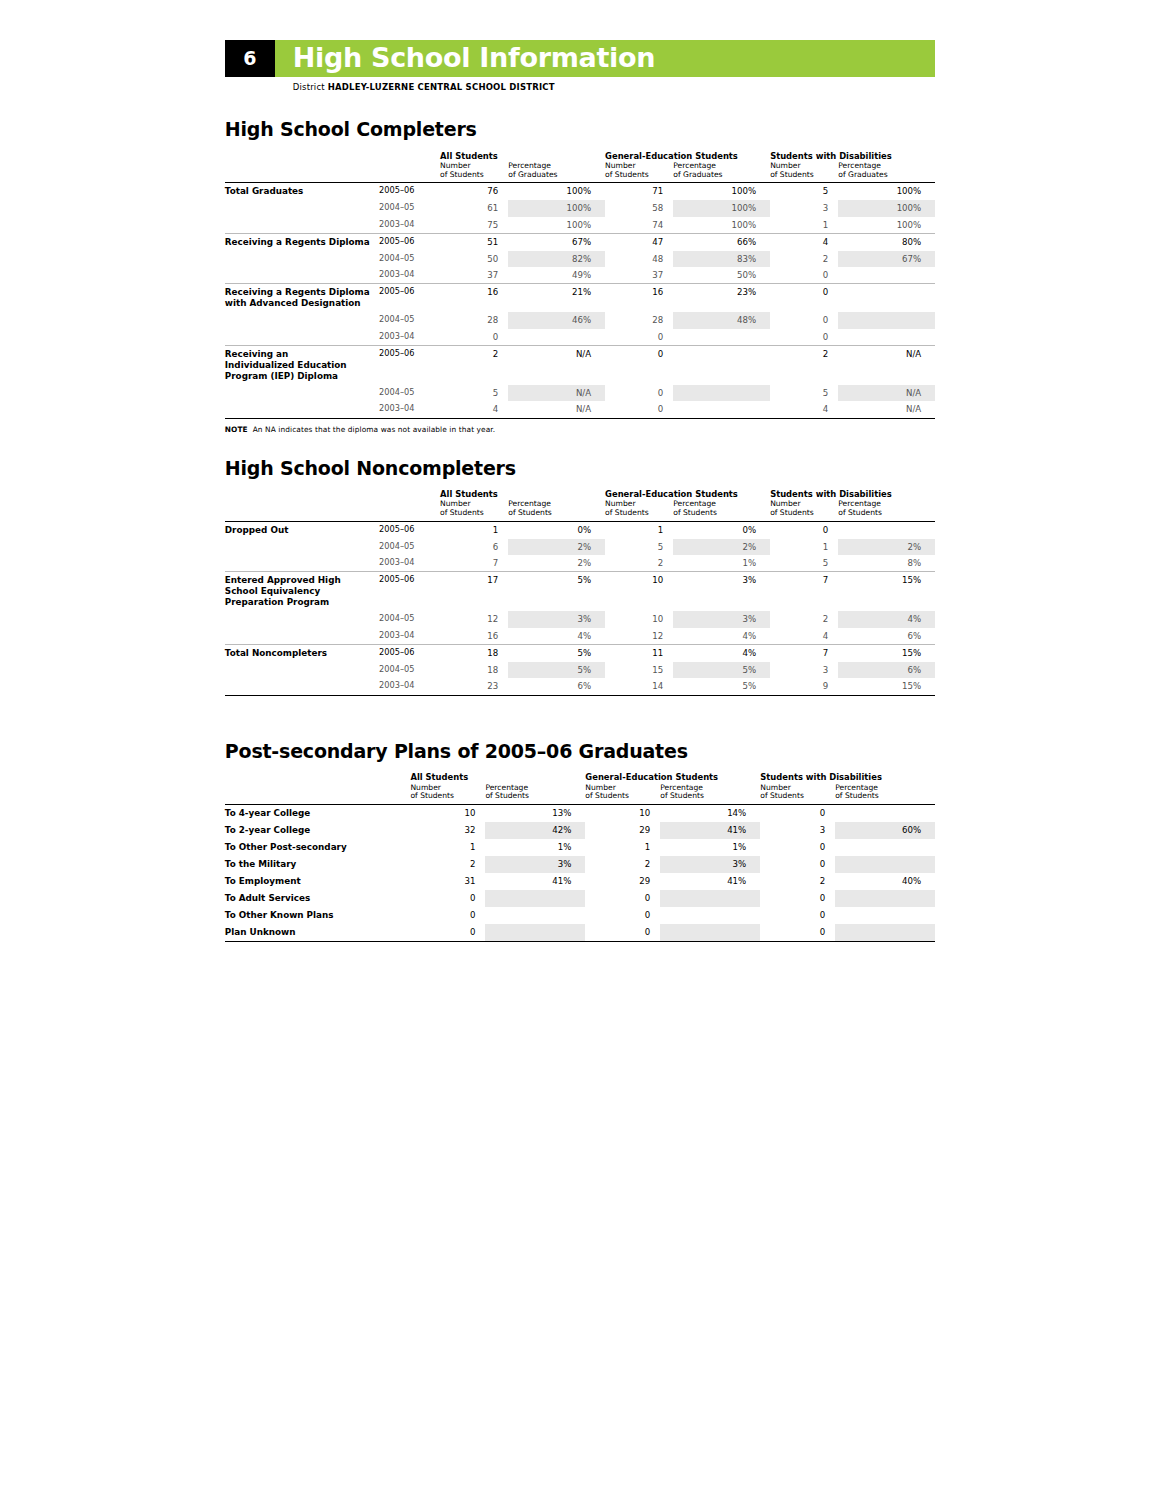6
High School Information
District HADLEY-LUZERNE CENTRAL SCHOOL DISTRICT
High School Completers
| | | All Students | General-Education Students | Students with Disabilities |
| --- | --- | --- | --- | --- |
| | | Number of Students | Percentage of Graduates | Number of Students | Percentage of Graduates | Number of Students | Percentage of Graduates |
| Total Graduates | 2005–06 | 76 | 100% | 71 | 100% | 5 | 100% |
| | 2004–05 | 61 | 100% | 58 | 100% | 3 | 100% |
| | 2003–04 | 75 | 100% | 74 | 100% | 1 | 100% |
| Receiving a Regents Diploma | 2005–06 | 51 | 67% | 47 | 66% | 4 | 80% |
| | 2004–05 | 50 | 82% | 48 | 83% | 2 | 67% |
| | 2003–04 | 37 | 49% | 37 | 50% | 0 | |
| Receiving a Regents Diploma with Advanced Designation | 2005–06 | 16 | 21% | 16 | 23% | 0 | |
| | 2004–05 | 28 | 46% | 28 | 48% | 0 | |
| | 2003–04 | 0 | | 0 | | 0 | |
| Receiving an Individualized Education Program (IEP) Diploma | 2005–06 | 2 | N/A | 0 | | 2 | N/A |
| | 2004–05 | 5 | N/A | 0 | | 5 | N/A |
| | 2003–04 | 4 | N/A | 0 | | 4 | N/A |
NOTE An NA indicates that the diploma was not available in that year.
High School Noncompleters
| | | All Students | General-Education Students | Students with Disabilities |
| --- | --- | --- | --- | --- |
| | | Number of Students | Percentage of Students | Number of Students | Percentage of Students | Number of Students | Percentage of Students |
| Dropped Out | 2005–06 | 1 | 0% | 1 | 0% | 0 | |
| | 2004–05 | 6 | 2% | 5 | 2% | 1 | 2% |
| | 2003–04 | 7 | 2% | 2 | 1% | 5 | 8% |
| Entered Approved High School Equivalency Preparation Program | 2005–06 | 17 | 5% | 10 | 3% | 7 | 15% |
| | 2004–05 | 12 | 3% | 10 | 3% | 2 | 4% |
| | 2003–04 | 16 | 4% | 12 | 4% | 4 | 6% |
| Total Noncompleters | 2005–06 | 18 | 5% | 11 | 4% | 7 | 15% |
| | 2004–05 | 18 | 5% | 15 | 5% | 3 | 6% |
| | 2003–04 | 23 | 6% | 14 | 5% | 9 | 15% |
Post-secondary Plans of 2005–06 Graduates
| | All Students | General-Education Students | Students with Disabilities |
| --- | --- | --- | --- |
| | Number of Students | Percentage of Students | Number of Students | Percentage of Students | Number of Students | Percentage of Students |
| To 4-year College | 10 | 13% | 10 | 14% | 0 | |
| To 2-year College | 32 | 42% | 29 | 41% | 3 | 60% |
| To Other Post-secondary | 1 | 1% | 1 | 1% | 0 | |
| To the Military | 2 | 3% | 2 | 3% | 0 | |
| To Employment | 31 | 41% | 29 | 41% | 2 | 40% |
| To Adult Services | 0 | | 0 | | 0 | |
| To Other Known Plans | 0 | | 0 | | 0 | |
| Plan Unknown | 0 | | 0 | | 0 | |